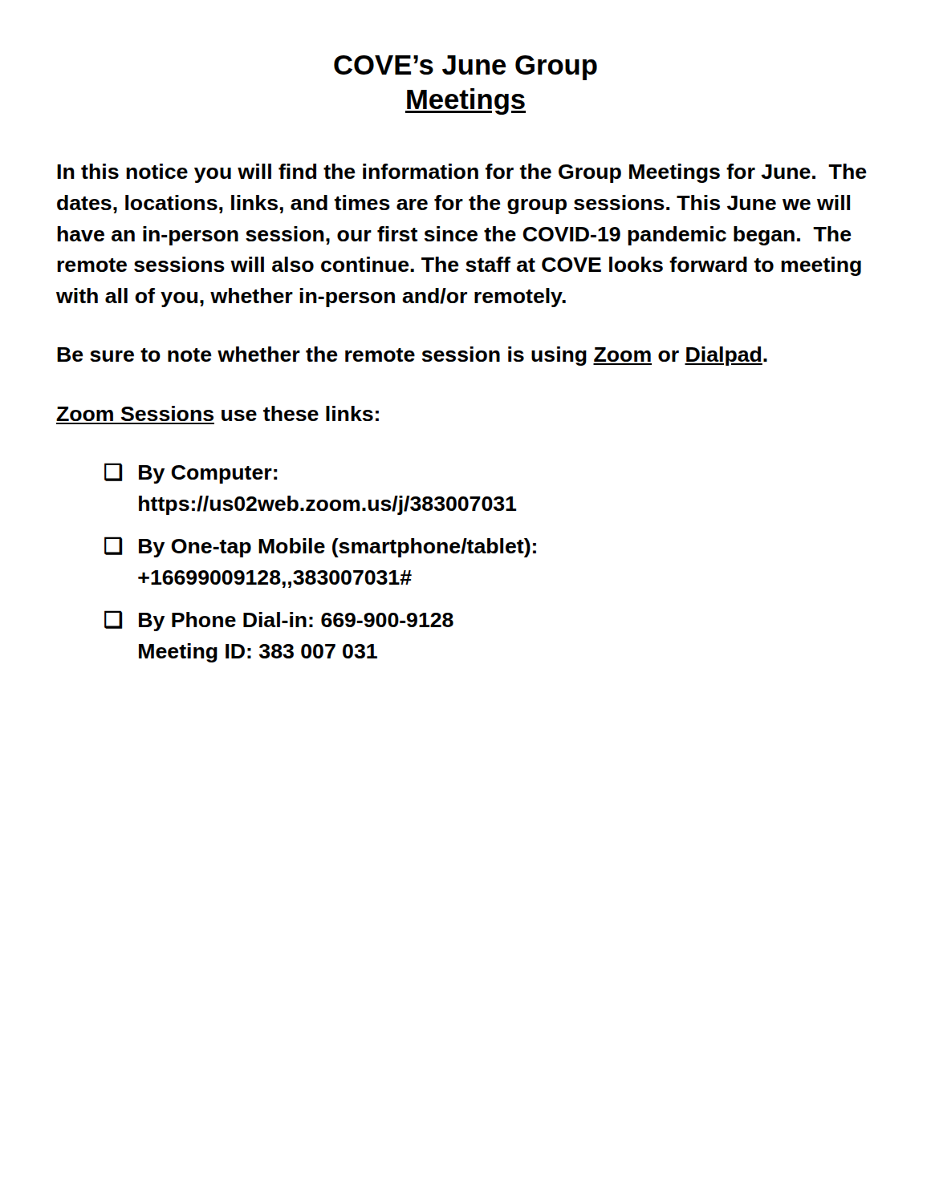COVE’s June Group
Meetings
In this notice you will find the information for the Group Meetings for June. The dates, locations, links, and times are for the group sessions. This June we will have an in-person session, our first since the COVID-19 pandemic began. The remote sessions will also continue. The staff at COVE looks forward to meeting with all of you, whether in-person and/or remotely.
Be sure to note whether the remote session is using Zoom or Dialpad.
Zoom Sessions use these links:
By Computer:
https://us02web.zoom.us/j/383007031
By One-tap Mobile (smartphone/tablet):
+16699009128,,383007031#
By Phone Dial-in: 669-900-9128
Meeting ID: 383 007 031